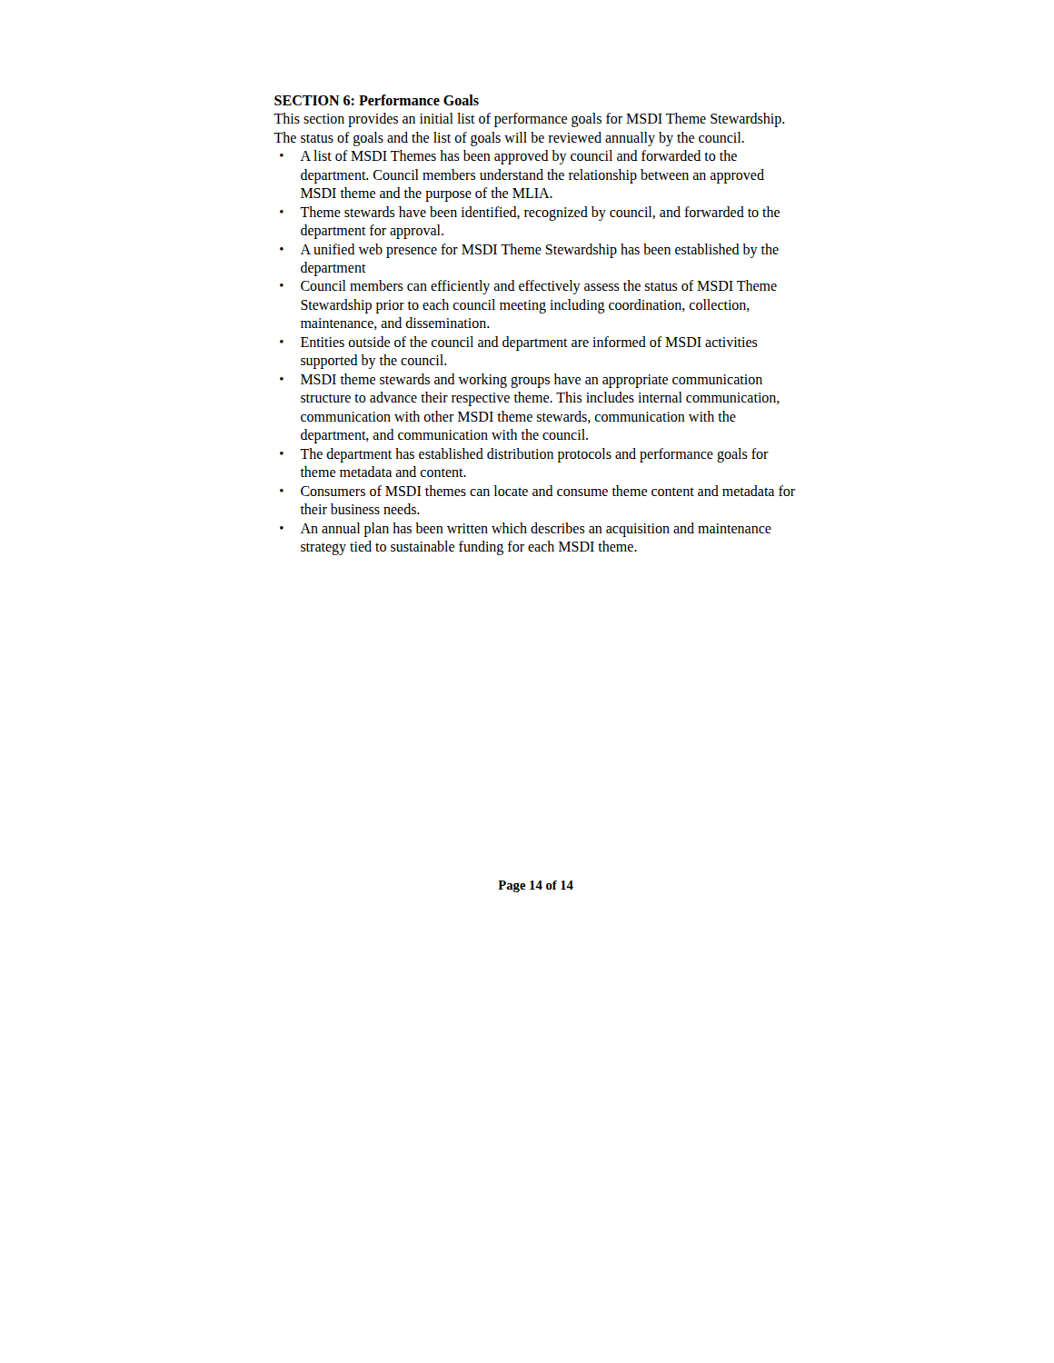SECTION 6: Performance Goals
This section provides an initial list of performance goals for MSDI Theme Stewardship. The status of goals and the list of goals will be reviewed annually by the council.
A list of MSDI Themes has been approved by council and forwarded to the department. Council members understand the relationship between an approved MSDI theme and the purpose of the MLIA.
Theme stewards have been identified, recognized by council, and forwarded to the department for approval.
A unified web presence for MSDI Theme Stewardship has been established by the department
Council members can efficiently and effectively assess the status of MSDI Theme Stewardship prior to each council meeting including coordination, collection, maintenance, and dissemination.
Entities outside of the council and department are informed of MSDI activities supported by the council.
MSDI theme stewards and working groups have an appropriate communication structure to advance their respective theme. This includes internal communication, communication with other MSDI theme stewards, communication with the department, and communication with the council.
The department has established distribution protocols and performance goals for theme metadata and content.
Consumers of MSDI themes can locate and consume theme content and metadata for their business needs.
An annual plan has been written which describes an acquisition and maintenance strategy tied to sustainable funding for each MSDI theme.
Page 14 of 14